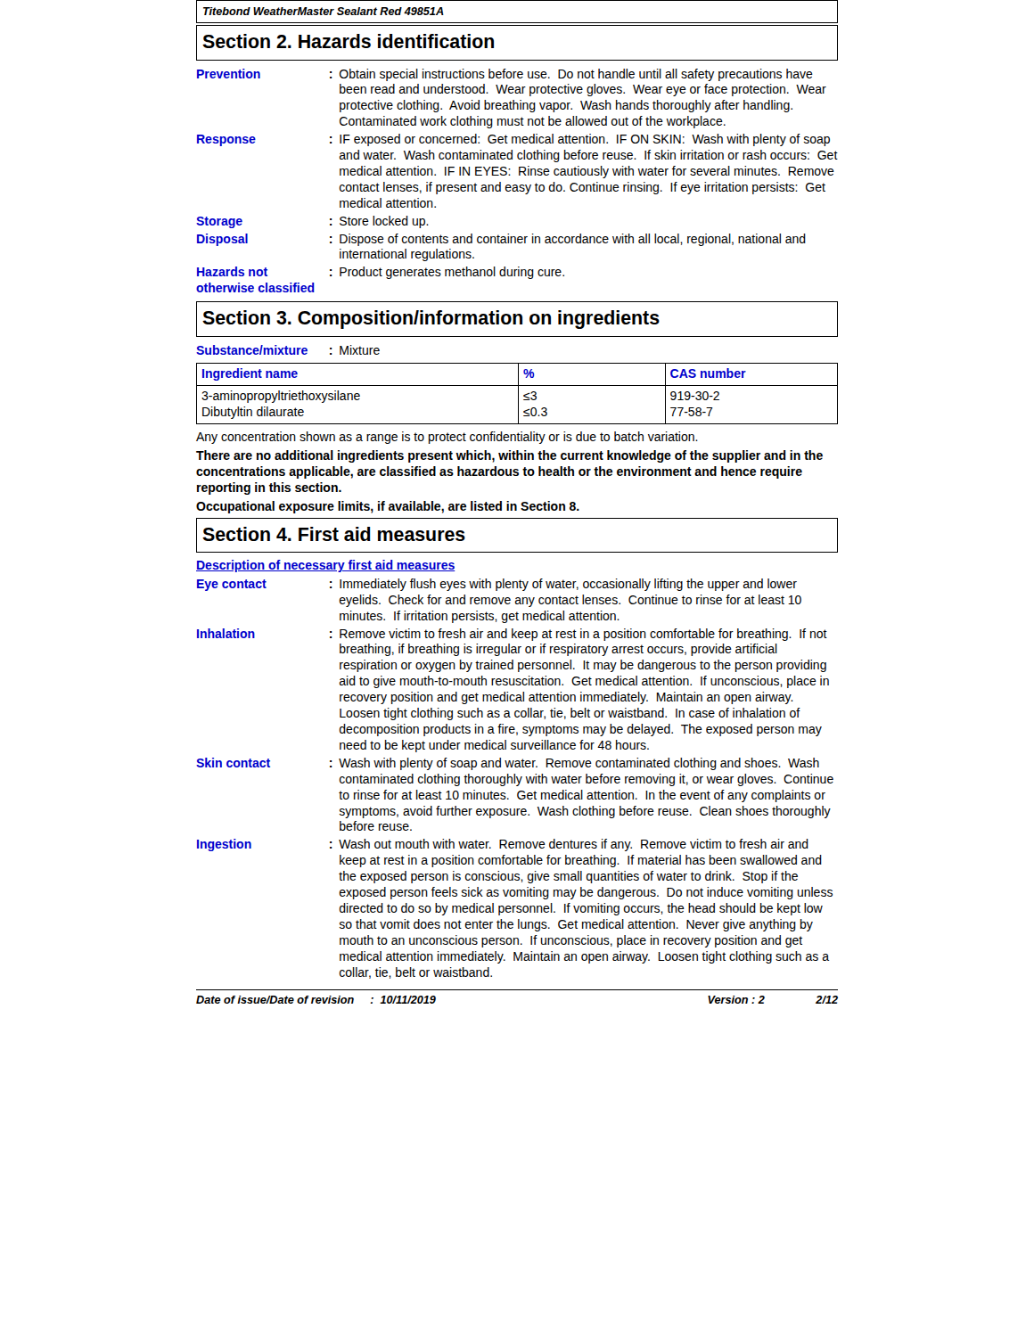Titebond WeatherMaster Sealant Red 49851A
Section 2. Hazards identification
| Prevention | : | Obtain special instructions before use. Do not handle until all safety precautions have been read and understood. Wear protective gloves. Wear eye or face protection. Wear protective clothing. Avoid breathing vapor. Wash hands thoroughly after handling. Contaminated work clothing must not be allowed out of the workplace. |
| Response | : | IF exposed or concerned: Get medical attention. IF ON SKIN: Wash with plenty of soap and water. Wash contaminated clothing before reuse. If skin irritation or rash occurs: Get medical attention. IF IN EYES: Rinse cautiously with water for several minutes. Remove contact lenses, if present and easy to do. Continue rinsing. If eye irritation persists: Get medical attention. |
| Storage | : | Store locked up. |
| Disposal | : | Dispose of contents and container in accordance with all local, regional, national and international regulations. |
| Hazards not otherwise classified | : | Product generates methanol during cure. |
Section 3. Composition/information on ingredients
| Substance/mixture | : | Mixture |
| Ingredient name | % | CAS number |
| --- | --- | --- |
| 3-aminopropyltriethoxysilane Dibutyltin dilaurate | ≤3 ≤0.3 | 919-30-2 77-58-7 |
Any concentration shown as a range is to protect confidentiality or is due to batch variation.
There are no additional ingredients present which, within the current knowledge of the supplier and in the concentrations applicable, are classified as hazardous to health or the environment and hence require reporting in this section.
Occupational exposure limits, if available, are listed in Section 8.
Section 4. First aid measures
Description of necessary first aid measures
| Eye contact | : | Immediately flush eyes with plenty of water, occasionally lifting the upper and lower eyelids. Check for and remove any contact lenses. Continue to rinse for at least 10 minutes. If irritation persists, get medical attention. |
| Inhalation | : | Remove victim to fresh air and keep at rest in a position comfortable for breathing. If not breathing, if breathing is irregular or if respiratory arrest occurs, provide artificial respiration or oxygen by trained personnel. It may be dangerous to the person providing aid to give mouth-to-mouth resuscitation. Get medical attention. If unconscious, place in recovery position and get medical attention immediately. Maintain an open airway. Loosen tight clothing such as a collar, tie, belt or waistband. In case of inhalation of decomposition products in a fire, symptoms may be delayed. The exposed person may need to be kept under medical surveillance for 48 hours. |
| Skin contact | : | Wash with plenty of soap and water. Remove contaminated clothing and shoes. Wash contaminated clothing thoroughly with water before removing it, or wear gloves. Continue to rinse for at least 10 minutes. Get medical attention. In the event of any complaints or symptoms, avoid further exposure. Wash clothing before reuse. Clean shoes thoroughly before reuse. |
| Ingestion | : | Wash out mouth with water. Remove dentures if any. Remove victim to fresh air and keep at rest in a position comfortable for breathing. If material has been swallowed and the exposed person is conscious, give small quantities of water to drink. Stop if the exposed person feels sick as vomiting may be dangerous. Do not induce vomiting unless directed to do so by medical personnel. If vomiting occurs, the head should be kept low so that vomit does not enter the lungs. Get medical attention. Never give anything by mouth to an unconscious person. If unconscious, place in recovery position and get medical attention immediately. Maintain an open airway. Loosen tight clothing such as a collar, tie, belt or waistband. |
Date of issue/Date of revision: 10/11/2019
Version : 2
2/12